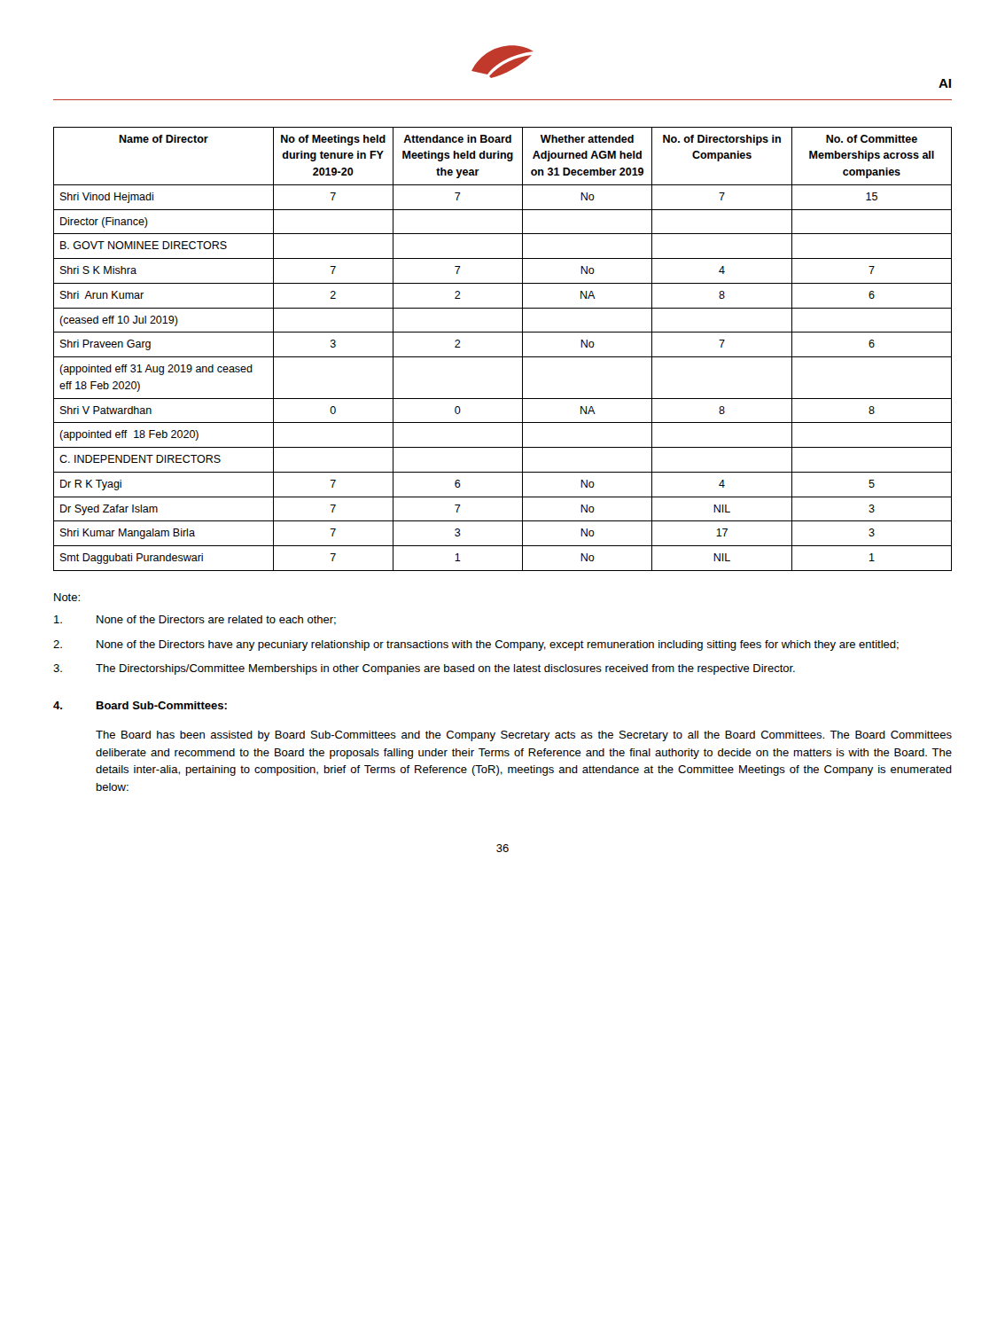AI
| Name of Director | No of Meetings held during tenure in FY 2019-20 | Attendance in Board Meetings held during the year | Whether attended Adjourned AGM held on 31 December 2019 | No. of Directorships in Companies | No. of Committee Memberships across all companies |
| --- | --- | --- | --- | --- | --- |
| Shri Vinod Hejmadi | 7 | 7 | No | 7 | 15 |
| Director (Finance) | | | | | |
| B. GOVT NOMINEE DIRECTORS | | | | | |
| Shri S K Mishra | 7 | 7 | No | 4 | 7 |
| Shri Arun Kumar | 2 | 2 | NA | 8 | 6 |
| (ceased eff 10 Jul 2019) | | | | | |
| Shri Praveen Garg | 3 | 2 | No | 7 | 6 |
| (appointed eff 31 Aug 2019 and ceased eff 18 Feb 2020) | | | | | |
| Shri V Patwardhan | 0 | 0 | NA | 8 | 8 |
| (appointed eff 18 Feb 2020) | | | | | |
| C. INDEPENDENT DIRECTORS | | | | | |
| Dr R K Tyagi | 7 | 6 | No | 4 | 5 |
| Dr Syed Zafar Islam | 7 | 7 | No | NIL | 3 |
| Shri Kumar Mangalam Birla | 7 | 3 | No | 17 | 3 |
| Smt Daggubati Purandeswari | 7 | 1 | No | NIL | 1 |
Note:
None of the Directors are related to each other;
None of the Directors have any pecuniary relationship or transactions with the Company, except remuneration including sitting fees for which they are entitled;
The Directorships/Committee Memberships in other Companies are based on the latest disclosures received from the respective Director.
4.
Board Sub-Committees:
The Board has been assisted by Board Sub-Committees and the Company Secretary acts as the Secretary to all the Board Committees. The Board Committees deliberate and recommend to the Board the proposals falling under their Terms of Reference and the final authority to decide on the matters is with the Board. The details inter-alia, pertaining to composition, brief of Terms of Reference (ToR), meetings and attendance at the Committee Meetings of the Company is enumerated below:
36